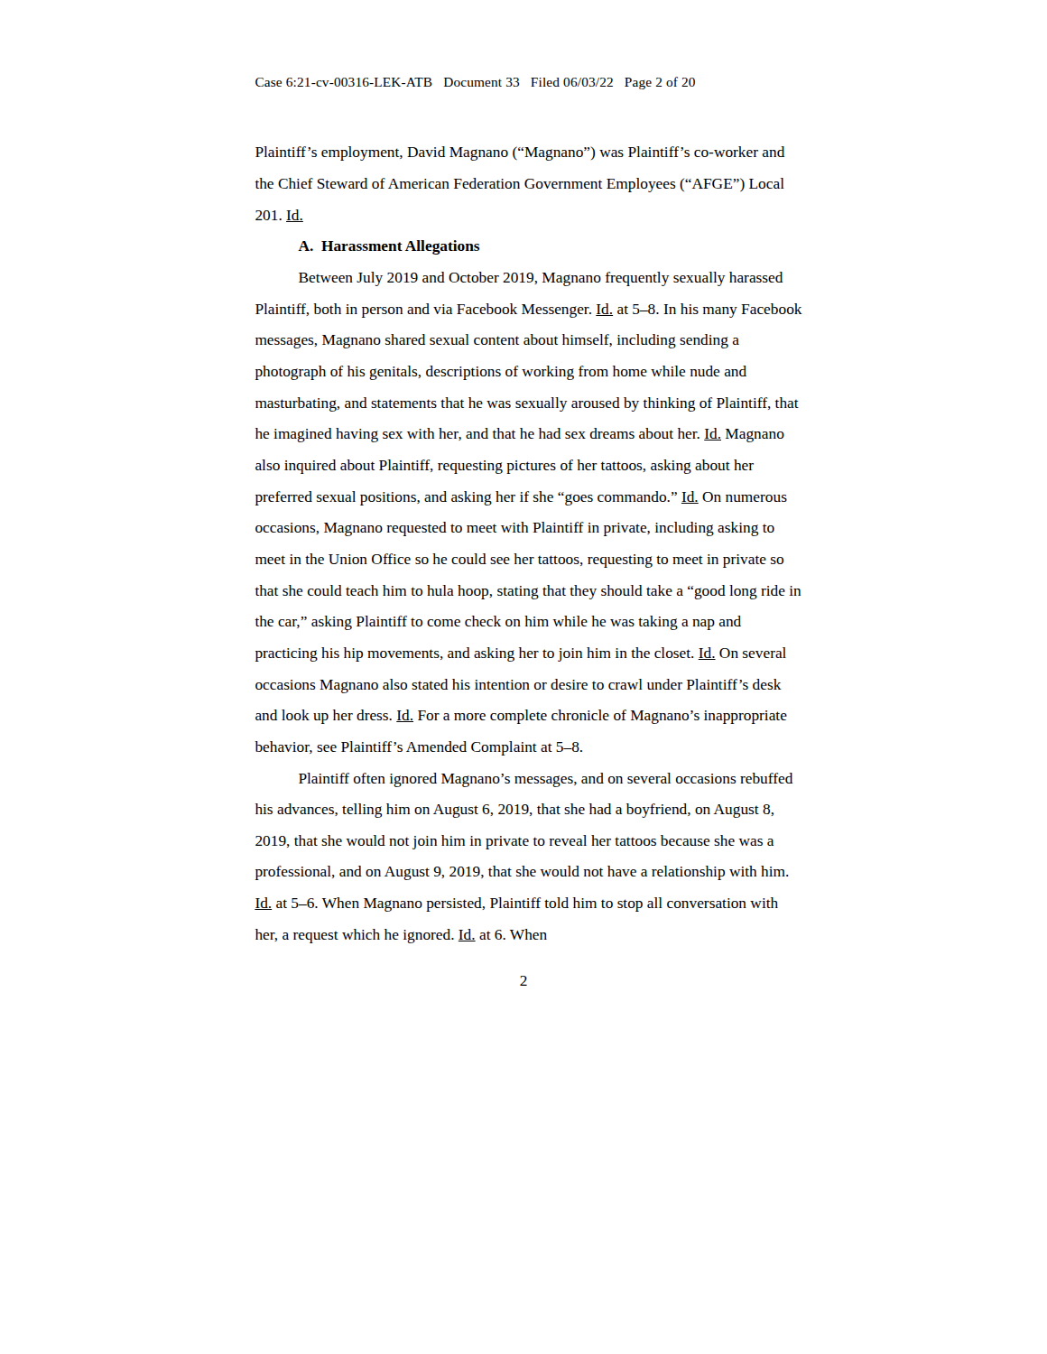Case 6:21-cv-00316-LEK-ATB Document 33 Filed 06/03/22 Page 2 of 20
Plaintiff’s employment, David Magnano (“Magnano”) was Plaintiff’s co-worker and the Chief Steward of American Federation Government Employees (“AFGE”) Local 201. Id.
A. Harassment Allegations
Between July 2019 and October 2019, Magnano frequently sexually harassed Plaintiff, both in person and via Facebook Messenger. Id. at 5–8. In his many Facebook messages, Magnano shared sexual content about himself, including sending a photograph of his genitals, descriptions of working from home while nude and masturbating, and statements that he was sexually aroused by thinking of Plaintiff, that he imagined having sex with her, and that he had sex dreams about her. Id. Magnano also inquired about Plaintiff, requesting pictures of her tattoos, asking about her preferred sexual positions, and asking her if she “goes commando.” Id. On numerous occasions, Magnano requested to meet with Plaintiff in private, including asking to meet in the Union Office so he could see her tattoos, requesting to meet in private so that she could teach him to hula hoop, stating that they should take a “good long ride in the car,” asking Plaintiff to come check on him while he was taking a nap and practicing his hip movements, and asking her to join him in the closet. Id. On several occasions Magnano also stated his intention or desire to crawl under Plaintiff’s desk and look up her dress. Id. For a more complete chronicle of Magnano’s inappropriate behavior, see Plaintiff’s Amended Complaint at 5–8.
Plaintiff often ignored Magnano’s messages, and on several occasions rebuffed his advances, telling him on August 6, 2019, that she had a boyfriend, on August 8, 2019, that she would not join him in private to reveal her tattoos because she was a professional, and on August 9, 2019, that she would not have a relationship with him. Id. at 5–6. When Magnano persisted, Plaintiff told him to stop all conversation with her, a request which he ignored. Id. at 6. When
2